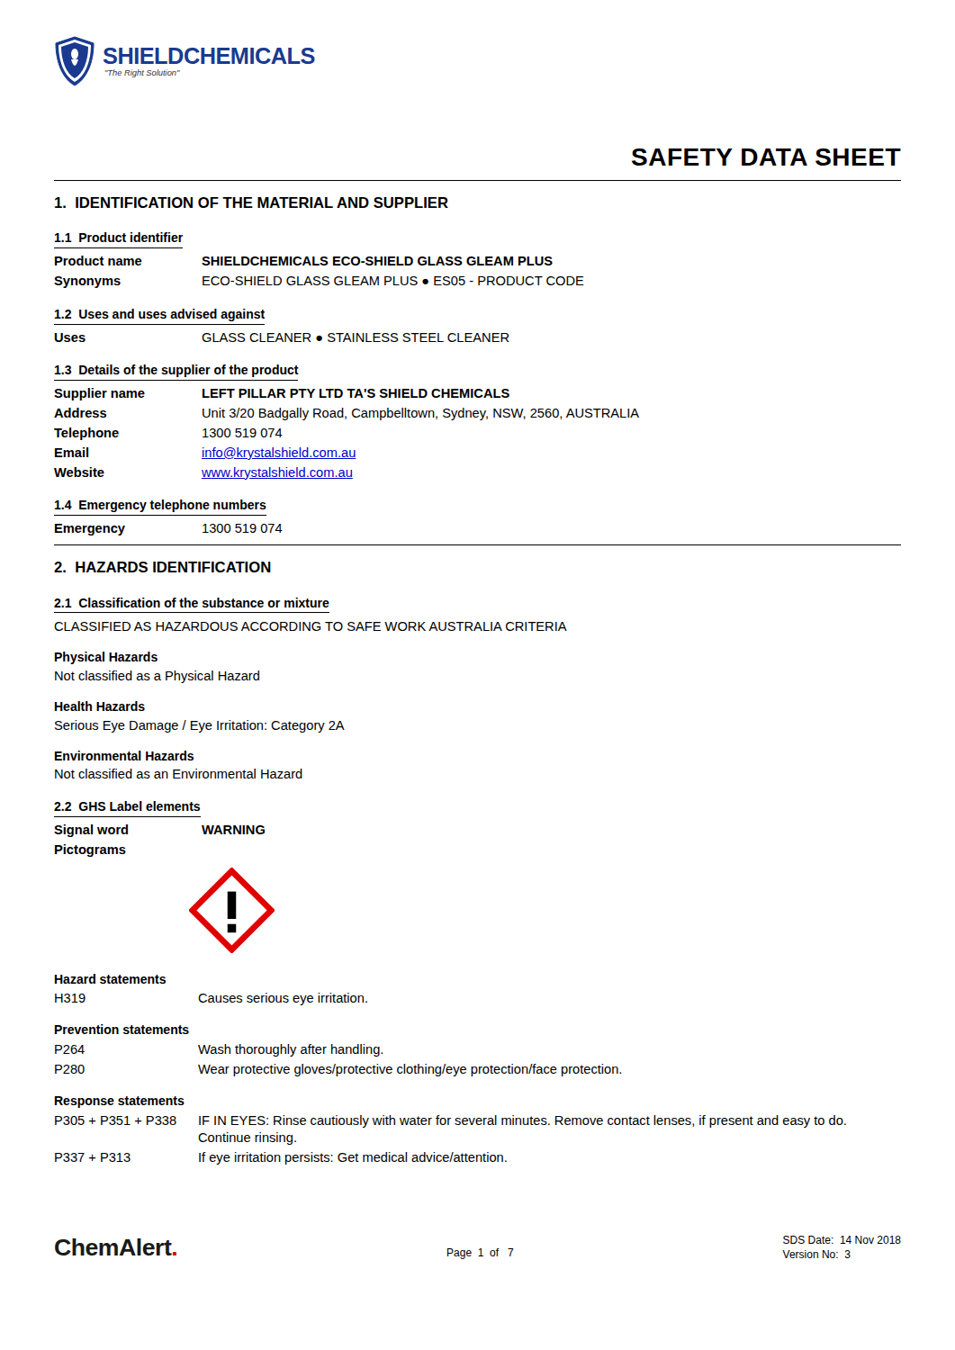SHIELD CHEMICALS
"The Right Solution"
SAFETY DATA SHEET
1. IDENTIFICATION OF THE MATERIAL AND SUPPLIER
1.1 Product identifier
| Product name | SHIELDCHEMICALS ECO-SHIELD GLASS GLEAM PLUS |
| Synonyms | ECO-SHIELD GLASS GLEAM PLUS ● ES05 - PRODUCT CODE |
1.2 Uses and uses advised against
| Uses | GLASS CLEANER ● STAINLESS STEEL CLEANER |
1.3 Details of the supplier of the product
| Supplier name | LEFT PILLAR PTY LTD TA'S SHIELD CHEMICALS |
| Address | Unit 3/20 Badgally Road, Campbelltown, Sydney, NSW, 2560, AUSTRALIA |
| Telephone | 1300 519 074 |
| Email | info@krystalshield.com.au |
| Website | www.krystalshield.com.au |
1.4 Emergency telephone numbers
| Emergency | 1300 519 074 |
2. HAZARDS IDENTIFICATION
2.1 Classification of the substance or mixture
CLASSIFIED AS HAZARDOUS ACCORDING TO SAFE WORK AUSTRALIA CRITERIA
Physical Hazards
Not classified as a Physical Hazard
Health Hazards
Serious Eye Damage / Eye Irritation: Category 2A
Environmental Hazards
Not classified as an Environmental Hazard
2.2 GHS Label elements
| Signal word | WARNING |
| Pictograms | |
Hazard statements
| H319 | Causes serious eye irritation. |
Prevention statements
| P264 | Wash thoroughly after handling. |
| P280 | Wear protective gloves/protective clothing/eye protection/face protection. |
Response statements
| P305 + P351 + P338 | IF IN EYES: Rinse cautiously with water for several minutes. Remove contact lenses, if present and easy to do. Continue rinsing. |
| P337 + P313 | If eye irritation persists: Get medical advice/attention. |
Chem Alert.
Page 1 of 7
SDS Date: 14 Nov 2018
Version No: 3